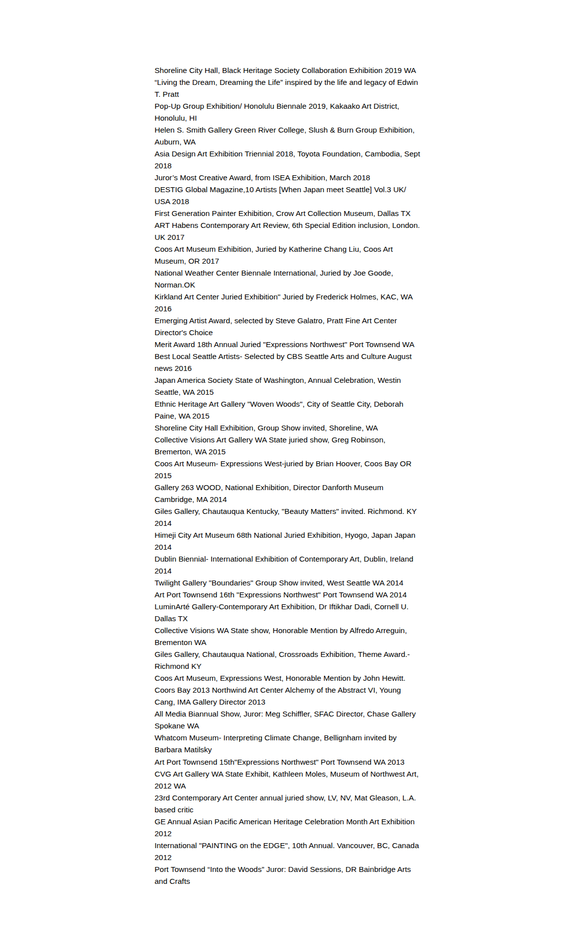Shoreline City Hall, Black Heritage Society Collaboration Exhibition 2019 WA
“Living the Dream, Dreaming the Life” inspired by the life and legacy of Edwin T. Pratt
Pop-Up Group Exhibition/ Honolulu Biennale 2019, Kakaako Art District, Honolulu, HI
Helen S. Smith Gallery Green River College, Slush & Burn Group Exhibition, Auburn, WA
Asia Design Art Exhibition Triennial 2018, Toyota Foundation, Cambodia, Sept 2018
Juror’s Most Creative Award, from ISEA Exhibition, March 2018
DESTIG Global Magazine,10 Artists [When Japan meet Seattle] Vol.3 UK/ USA 2018
First Generation Painter Exhibition, Crow Art Collection Museum, Dallas TX
ART Habens Contemporary Art Review, 6th Special Edition inclusion, London. UK 2017
Coos Art Museum Exhibition, Juried by Katherine Chang Liu, Coos Art Museum, OR 2017
National Weather Center Biennale International, Juried by Joe Goode, Norman.OK
Kirkland Art Center Juried Exhibition" Juried by Frederick Holmes, KAC, WA 2016
Emerging Artist Award, selected by Steve Galatro, Pratt Fine Art Center Director's Choice
Merit Award 18th Annual Juried "Expressions Northwest" Port Townsend WA
Best Local Seattle Artists- Selected by CBS Seattle Arts and Culture August news 2016
Japan America Society State of Washington, Annual Celebration, Westin Seattle, WA 2015
Ethnic Heritage Art Gallery "Woven Woods", City of Seattle City, Deborah Paine, WA 2015
Shoreline City Hall Exhibition, Group Show invited, Shoreline, WA
Collective Visions Art Gallery WA State juried show, Greg Robinson, Bremerton, WA 2015
Coos Art Museum- Expressions West-juried by Brian Hoover, Coos Bay OR 2015
Gallery 263 WOOD, National Exhibition, Director Danforth Museum Cambridge, MA 2014
Giles Gallery, Chautauqua Kentucky, "Beauty Matters" invited. Richmond. KY 2014
Himeji City Art Museum 68th National Juried Exhibition, Hyogo, Japan Japan 2014
Dublin Biennial- International Exhibition of Contemporary Art, Dublin, Ireland 2014
Twilight Gallery "Boundaries" Group Show invited, West Seattle WA 2014
Art Port Townsend 16th "Expressions Northwest" Port Townsend WA 2014
LuminArté Gallery-Contemporary Art Exhibition, Dr Iftikhar Dadi, Cornell U. Dallas TX
Collective Visions WA State show, Honorable Mention by Alfredo Arreguin, Brementon WA
Giles Gallery, Chautauqua National, Crossroads Exhibition, Theme Award.- Richmond KY
Coos Art Museum, Expressions West, Honorable Mention by John Hewitt. Coors Bay 2013 Northwind Art Center Alchemy of the Abstract VI, Young Cang, IMA Gallery Director 2013
All Media Biannual Show, Juror: Meg Schiffler, SFAC Director, Chase Gallery Spokane WA
Whatcom Museum- Interpreting Climate Change, Bellignham invited by Barbara Matilsky
Art Port Townsend 15th"Expressions Northwest" Port Townsend WA 2013
CVG Art Gallery WA State Exhibit, Kathleen Moles, Museum of Northwest Art, 2012 WA
23rd Contemporary Art Center annual juried show, LV, NV, Mat Gleason, L.A. based critic
GE Annual Asian Pacific American Heritage Celebration Month Art Exhibition 2012
International "PAINTING on the EDGE", 10th Annual. Vancouver, BC, Canada 2012
Port Townsend “Into the Woods” Juror: David Sessions, DR Bainbridge Arts and Crafts